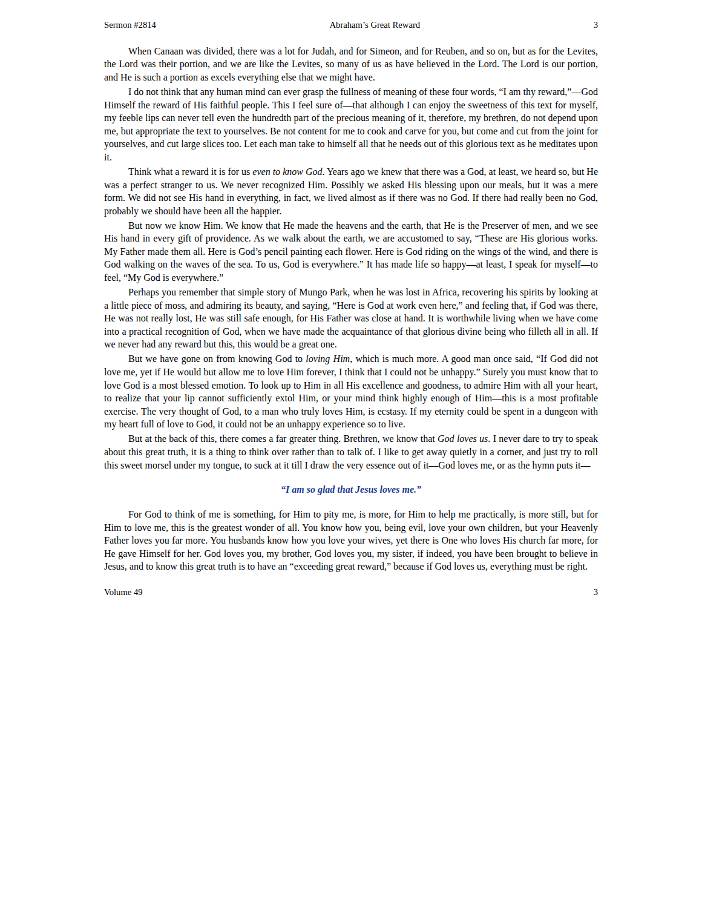Sermon #2814 Abraham’s Great Reward 3
When Canaan was divided, there was a lot for Judah, and for Simeon, and for Reuben, and so on, but as for the Levites, the Lord was their portion, and we are like the Levites, so many of us as have believed in the Lord. The Lord is our portion, and He is such a portion as excels everything else that we might have.
I do not think that any human mind can ever grasp the fullness of meaning of these four words, “I am thy reward,”—God Himself the reward of His faithful people. This I feel sure of—that although I can enjoy the sweetness of this text for myself, my feeble lips can never tell even the hundredth part of the precious meaning of it, therefore, my brethren, do not depend upon me, but appropriate the text to yourselves. Be not content for me to cook and carve for you, but come and cut from the joint for yourselves, and cut large slices too. Let each man take to himself all that he needs out of this glorious text as he meditates upon it.
Think what a reward it is for us even to know God. Years ago we knew that there was a God, at least, we heard so, but He was a perfect stranger to us. We never recognized Him. Possibly we asked His blessing upon our meals, but it was a mere form. We did not see His hand in everything, in fact, we lived almost as if there was no God. If there had really been no God, probably we should have been all the happier.
But now we know Him. We know that He made the heavens and the earth, that He is the Preserver of men, and we see His hand in every gift of providence. As we walk about the earth, we are accustomed to say, “These are His glorious works. My Father made them all. Here is God’s pencil painting each flower. Here is God riding on the wings of the wind, and there is God walking on the waves of the sea. To us, God is everywhere.” It has made life so happy—at least, I speak for myself—to feel, “My God is everywhere.”
Perhaps you remember that simple story of Mungo Park, when he was lost in Africa, recovering his spirits by looking at a little piece of moss, and admiring its beauty, and saying, “Here is God at work even here,” and feeling that, if God was there, He was not really lost, He was still safe enough, for His Father was close at hand. It is worthwhile living when we have come into a practical recognition of God, when we have made the acquaintance of that glorious divine being who filleth all in all. If we never had any reward but this, this would be a great one.
But we have gone on from knowing God to loving Him, which is much more. A good man once said, “If God did not love me, yet if He would but allow me to love Him forever, I think that I could not be unhappy.” Surely you must know that to love God is a most blessed emotion. To look up to Him in all His excellence and goodness, to admire Him with all your heart, to realize that your lip cannot sufficiently extol Him, or your mind think highly enough of Him—this is a most profitable exercise. The very thought of God, to a man who truly loves Him, is ecstasy. If my eternity could be spent in a dungeon with my heart full of love to God, it could not be an unhappy experience so to live.
But at the back of this, there comes a far greater thing. Brethren, we know that God loves us. I never dare to try to speak about this great truth, it is a thing to think over rather than to talk of. I like to get away quietly in a corner, and just try to roll this sweet morsel under my tongue, to suck at it till I draw the very essence out of it—God loves me, or as the hymn puts it—
“I am so glad that Jesus loves me.”
For God to think of me is something, for Him to pity me, is more, for Him to help me practically, is more still, but for Him to love me, this is the greatest wonder of all. You know how you, being evil, love your own children, but your Heavenly Father loves you far more. You husbands know how you love your wives, yet there is One who loves His church far more, for He gave Himself for her. God loves you, my brother, God loves you, my sister, if indeed, you have been brought to believe in Jesus, and to know this great truth is to have an “exceeding great reward,” because if God loves us, everything must be right.
Volume 49 3